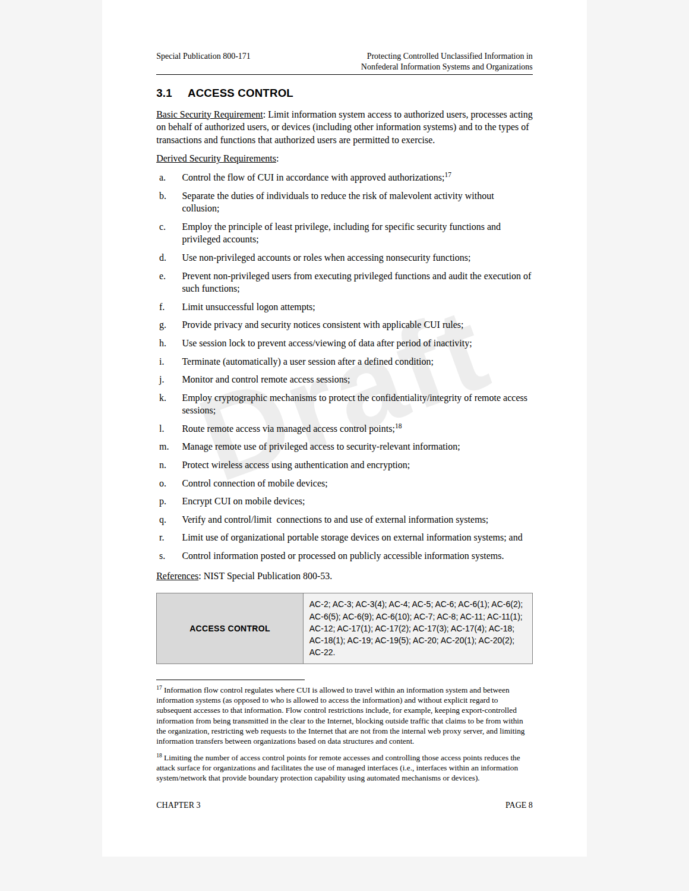Draft
Special Publication 800-171
Protecting Controlled Unclassified Information in
Nonfederal Information Systems and Organizations
3.1 ACCESS CONTROL
Basic Security Requirement: Limit information system access to authorized users, processes acting on behalf of authorized users, or devices (including other information systems) and to the types of transactions and functions that authorized users are permitted to exercise.
Derived Security Requirements:
a. Control the flow of CUI in accordance with approved authorizations;17
b. Separate the duties of individuals to reduce the risk of malevolent activity without collusion;
c. Employ the principle of least privilege, including for specific security functions and privileged accounts;
d. Use non-privileged accounts or roles when accessing nonsecurity functions;
e. Prevent non-privileged users from executing privileged functions and audit the execution of such functions;
f. Limit unsuccessful logon attempts;
g. Provide privacy and security notices consistent with applicable CUI rules;
h. Use session lock to prevent access/viewing of data after period of inactivity;
i. Terminate (automatically) a user session after a defined condition;
j. Monitor and control remote access sessions;
k. Employ cryptographic mechanisms to protect the confidentiality/integrity of remote access sessions;
l. Route remote access via managed access control points;18
m. Manage remote use of privileged access to security-relevant information;
n. Protect wireless access using authentication and encryption;
o. Control connection of mobile devices;
p. Encrypt CUI on mobile devices;
q. Verify and control/limit connections to and use of external information systems;
r. Limit use of organizational portable storage devices on external information systems; and
s. Control information posted or processed on publicly accessible information systems.
References: NIST Special Publication 800-53.
| ACCESS CONTROL | AC-2; AC-3; AC-3(4); AC-4; AC-5; AC-6; AC-6(1); AC-6(2); AC-6(5); AC-6(9); AC-6(10); AC-7; AC-8; AC-11; AC-11(1); AC-12; AC-17(1); AC-17(2); AC-17(3); AC-17(4); AC-18; AC-18(1); AC-19; AC-19(5); AC-20; AC-20(1); AC-20(2); AC-22. |
17 Information flow control regulates where CUI is allowed to travel within an information system and between information systems (as opposed to who is allowed to access the information) and without explicit regard to subsequent accesses to that information. Flow control restrictions include, for example, keeping export-controlled information from being transmitted in the clear to the Internet, blocking outside traffic that claims to be from within the organization, restricting web requests to the Internet that are not from the internal web proxy server, and limiting information transfers between organizations based on data structures and content.
18 Limiting the number of access control points for remote accesses and controlling those access points reduces the attack surface for organizations and facilitates the use of managed interfaces (i.e., interfaces within an information system/network that provide boundary protection capability using automated mechanisms or devices).
CHAPTER 3
PAGE 8